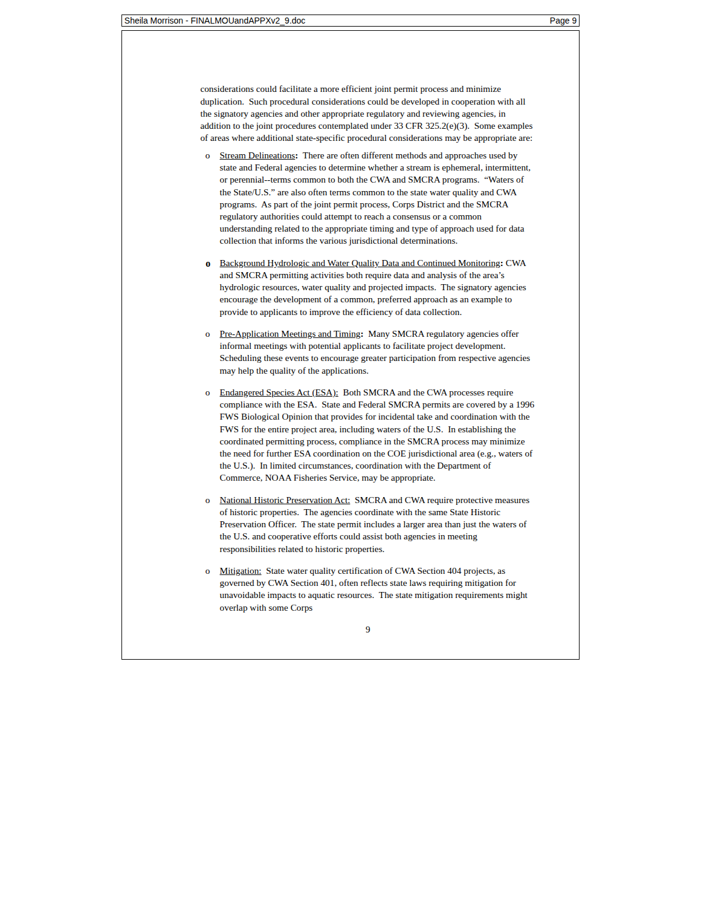Sheila Morrison - FINALMOUandAPPXv2_9.doc Page 9
considerations could facilitate a more efficient joint permit process and minimize duplication. Such procedural considerations could be developed in cooperation with all the signatory agencies and other appropriate regulatory and reviewing agencies, in addition to the joint procedures contemplated under 33 CFR 325.2(e)(3). Some examples of areas where additional state-specific procedural considerations may be appropriate are:
Stream Delineations: There are often different methods and approaches used by state and Federal agencies to determine whether a stream is ephemeral, intermittent, or perennial--terms common to both the CWA and SMCRA programs. “Waters of the State/U.S.” are also often terms common to the state water quality and CWA programs. As part of the joint permit process, Corps District and the SMCRA regulatory authorities could attempt to reach a consensus or a common understanding related to the appropriate timing and type of approach used for data collection that informs the various jurisdictional determinations.
Background Hydrologic and Water Quality Data and Continued Monitoring: CWA and SMCRA permitting activities both require data and analysis of the area’s hydrologic resources, water quality and projected impacts. The signatory agencies encourage the development of a common, preferred approach as an example to provide to applicants to improve the efficiency of data collection.
Pre-Application Meetings and Timing: Many SMCRA regulatory agencies offer informal meetings with potential applicants to facilitate project development. Scheduling these events to encourage greater participation from respective agencies may help the quality of the applications.
Endangered Species Act (ESA): Both SMCRA and the CWA processes require compliance with the ESA. State and Federal SMCRA permits are covered by a 1996 FWS Biological Opinion that provides for incidental take and coordination with the FWS for the entire project area, including waters of the U.S. In establishing the coordinated permitting process, compliance in the SMCRA process may minimize the need for further ESA coordination on the COE jurisdictional area (e.g., waters of the U.S.). In limited circumstances, coordination with the Department of Commerce, NOAA Fisheries Service, may be appropriate.
National Historic Preservation Act: SMCRA and CWA require protective measures of historic properties. The agencies coordinate with the same State Historic Preservation Officer. The state permit includes a larger area than just the waters of the U.S. and cooperative efforts could assist both agencies in meeting responsibilities related to historic properties.
Mitigation: State water quality certification of CWA Section 404 projects, as governed by CWA Section 401, often reflects state laws requiring mitigation for unavoidable impacts to aquatic resources. The state mitigation requirements might overlap with some Corps
9